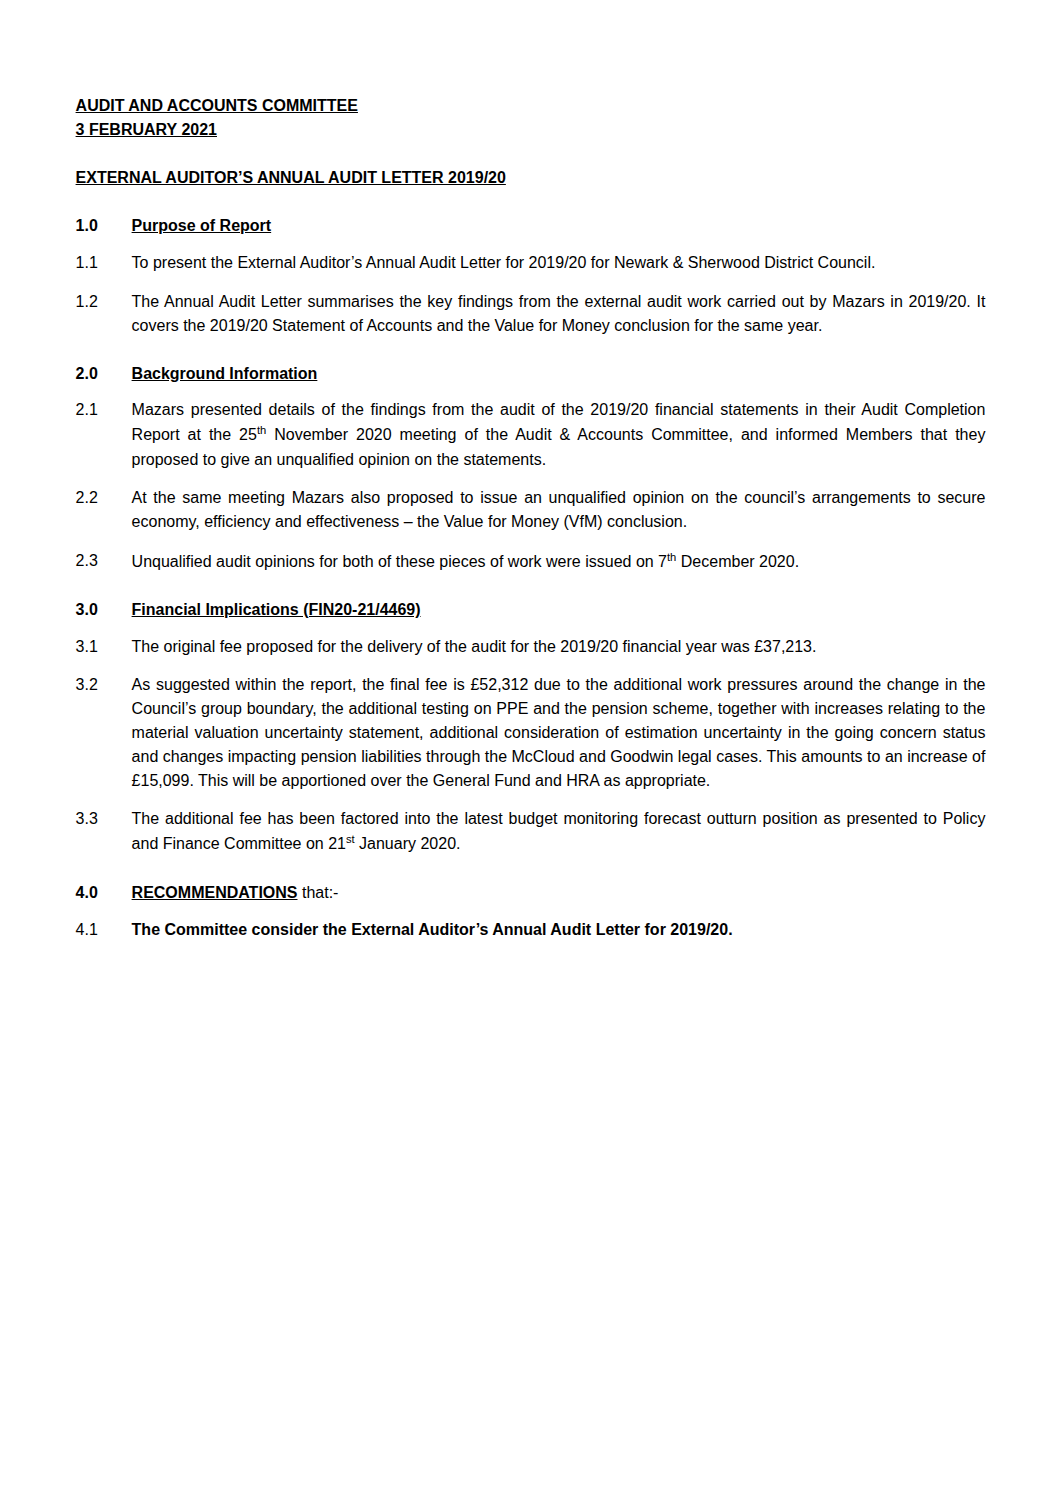AUDIT AND ACCOUNTS COMMITTEE
3 FEBRUARY 2021
EXTERNAL AUDITOR’S ANNUAL AUDIT LETTER 2019/20
1.0 Purpose of Report
1.1 To present the External Auditor’s Annual Audit Letter for 2019/20 for Newark & Sherwood District Council.
1.2 The Annual Audit Letter summarises the key findings from the external audit work carried out by Mazars in 2019/20. It covers the 2019/20 Statement of Accounts and the Value for Money conclusion for the same year.
2.0 Background Information
2.1 Mazars presented details of the findings from the audit of the 2019/20 financial statements in their Audit Completion Report at the 25th November 2020 meeting of the Audit & Accounts Committee, and informed Members that they proposed to give an unqualified opinion on the statements.
2.2 At the same meeting Mazars also proposed to issue an unqualified opinion on the council’s arrangements to secure economy, efficiency and effectiveness – the Value for Money (VfM) conclusion.
2.3 Unqualified audit opinions for both of these pieces of work were issued on 7th December 2020.
3.0 Financial Implications (FIN20-21/4469)
3.1 The original fee proposed for the delivery of the audit for the 2019/20 financial year was £37,213.
3.2 As suggested within the report, the final fee is £52,312 due to the additional work pressures around the change in the Council’s group boundary, the additional testing on PPE and the pension scheme, together with increases relating to the material valuation uncertainty statement, additional consideration of estimation uncertainty in the going concern status and changes impacting pension liabilities through the McCloud and Goodwin legal cases. This amounts to an increase of £15,099. This will be apportioned over the General Fund and HRA as appropriate.
3.3 The additional fee has been factored into the latest budget monitoring forecast outturn position as presented to Policy and Finance Committee on 21st January 2020.
4.0 RECOMMENDATIONS that:-
4.1 The Committee consider the External Auditor’s Annual Audit Letter for 2019/20.